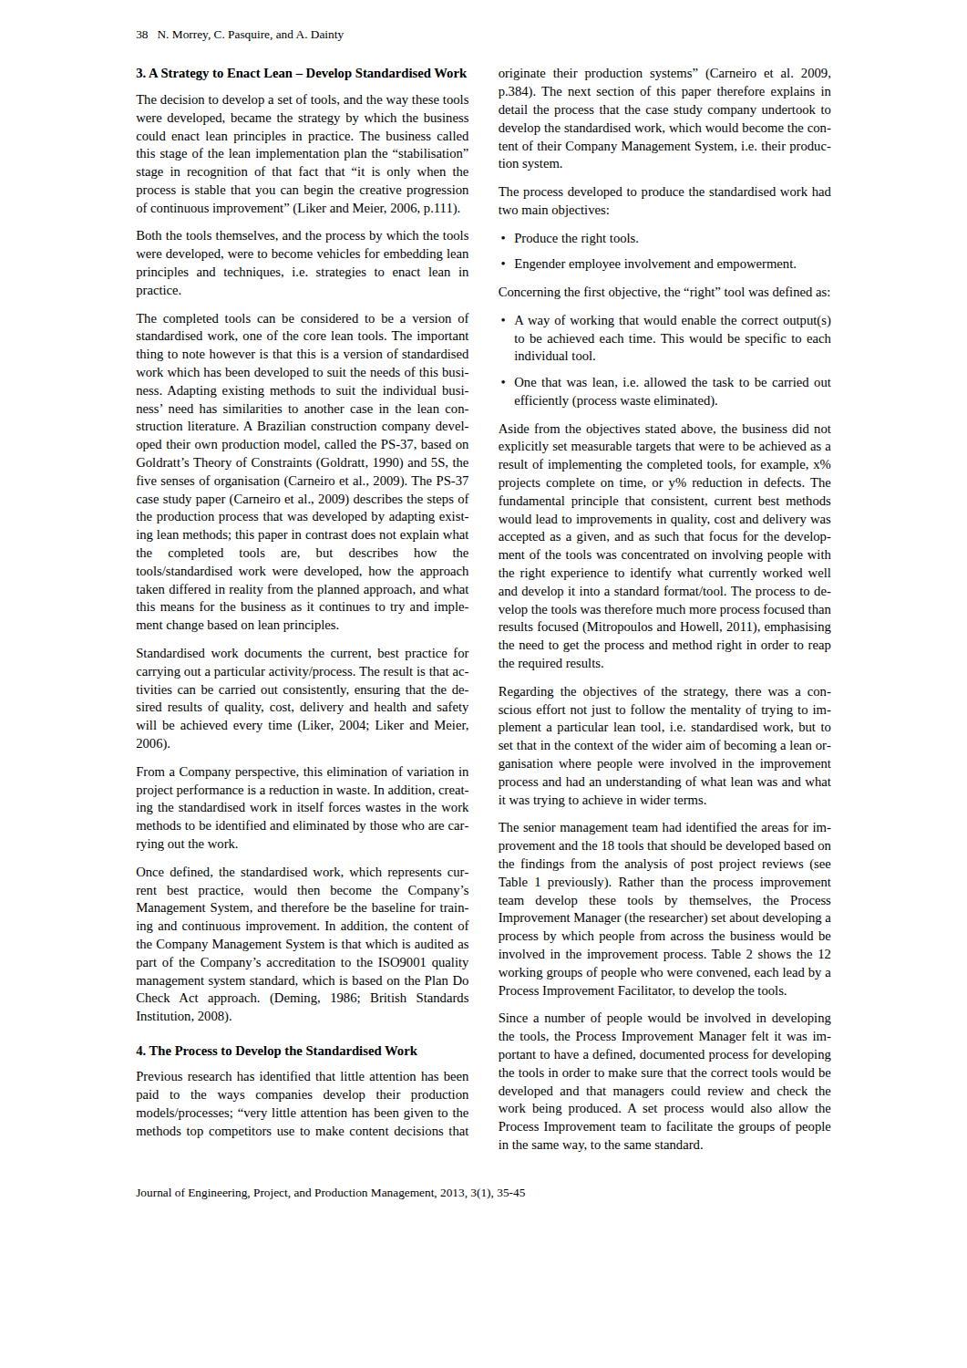38 N. Morrey, C. Pasquire, and A. Dainty
3. A Strategy to Enact Lean – Develop Standardised Work
The decision to develop a set of tools, and the way these tools were developed, became the strategy by which the business could enact lean principles in practice. The business called this stage of the lean implementation plan the “stabilisation” stage in recognition of that fact that “it is only when the process is stable that you can begin the creative progression of continuous improvement” (Liker and Meier, 2006, p.111).
Both the tools themselves, and the process by which the tools were developed, were to become vehicles for embedding lean principles and techniques, i.e. strategies to enact lean in practice.
The completed tools can be considered to be a version of standardised work, one of the core lean tools. The important thing to note however is that this is a version of standardised work which has been developed to suit the needs of this business. Adapting existing methods to suit the individual business’ need has similarities to another case in the lean construction literature. A Brazilian construction company developed their own production model, called the PS-37, based on Goldratt’s Theory of Constraints (Goldratt, 1990) and 5S, the five senses of organisation (Carneiro et al., 2009). The PS-37 case study paper (Carneiro et al., 2009) describes the steps of the production process that was developed by adapting existing lean methods; this paper in contrast does not explain what the completed tools are, but describes how the tools/standardised work were developed, how the approach taken differed in reality from the planned approach, and what this means for the business as it continues to try and implement change based on lean principles.
Standardised work documents the current, best practice for carrying out a particular activity/process. The result is that activities can be carried out consistently, ensuring that the desired results of quality, cost, delivery and health and safety will be achieved every time (Liker, 2004; Liker and Meier, 2006).
From a Company perspective, this elimination of variation in project performance is a reduction in waste. In addition, creating the standardised work in itself forces wastes in the work methods to be identified and eliminated by those who are carrying out the work.
Once defined, the standardised work, which represents current best practice, would then become the Company’s Management System, and therefore be the baseline for training and continuous improvement. In addition, the content of the Company Management System is that which is audited as part of the Company’s accreditation to the ISO9001 quality management system standard, which is based on the Plan Do Check Act approach. (Deming, 1986; British Standards Institution, 2008).
4. The Process to Develop the Standardised Work
Previous research has identified that little attention has been paid to the ways companies develop their production models/processes; “very little attention has been given to the methods top competitors use to make content decisions that originate their production systems” (Carneiro et al. 2009, p.384). The next section of this paper therefore explains in detail the process that the case study company undertook to develop the standardised work, which would become the content of their Company Management System, i.e. their production system.
The process developed to produce the standardised work had two main objectives:
Produce the right tools.
Engender employee involvement and empowerment.
Concerning the first objective, the “right” tool was defined as:
A way of working that would enable the correct output(s) to be achieved each time. This would be specific to each individual tool.
One that was lean, i.e. allowed the task to be carried out efficiently (process waste eliminated).
Aside from the objectives stated above, the business did not explicitly set measurable targets that were to be achieved as a result of implementing the completed tools, for example, x% projects complete on time, or y% reduction in defects. The fundamental principle that consistent, current best methods would lead to improvements in quality, cost and delivery was accepted as a given, and as such that focus for the development of the tools was concentrated on involving people with the right experience to identify what currently worked well and develop it into a standard format/tool. The process to develop the tools was therefore much more process focused than results focused (Mitropoulos and Howell, 2011), emphasising the need to get the process and method right in order to reap the required results.
Regarding the objectives of the strategy, there was a conscious effort not just to follow the mentality of trying to implement a particular lean tool, i.e. standardised work, but to set that in the context of the wider aim of becoming a lean organisation where people were involved in the improvement process and had an understanding of what lean was and what it was trying to achieve in wider terms.
The senior management team had identified the areas for improvement and the 18 tools that should be developed based on the findings from the analysis of post project reviews (see Table 1 previously). Rather than the process improvement team develop these tools by themselves, the Process Improvement Manager (the researcher) set about developing a process by which people from across the business would be involved in the improvement process. Table 2 shows the 12 working groups of people who were convened, each lead by a Process Improvement Facilitator, to develop the tools.
Since a number of people would be involved in developing the tools, the Process Improvement Manager felt it was important to have a defined, documented process for developing the tools in order to make sure that the correct tools would be developed and that managers could review and check the work being produced. A set process would also allow the Process Improvement team to facilitate the groups of people in the same way, to the same standard.
Journal of Engineering, Project, and Production Management, 2013, 3(1), 35-45